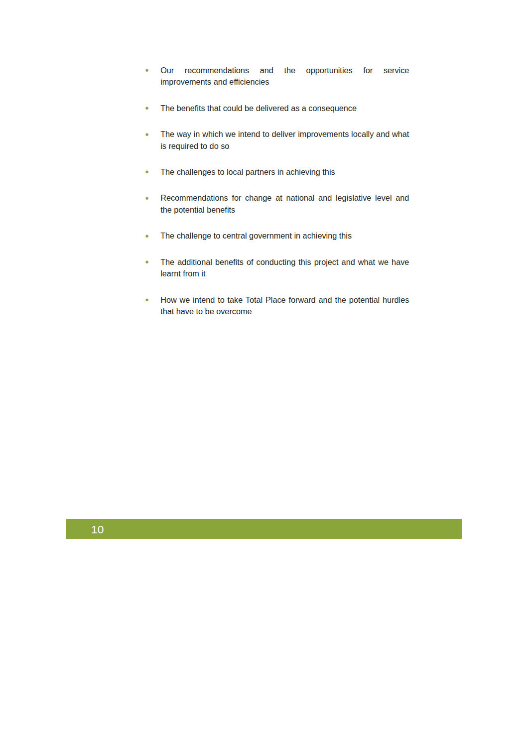Our recommendations and the opportunities for service improvements and efficiencies
The benefits that could be delivered as a consequence
The way in which we intend to deliver improvements locally and what is required to do so
The challenges to local partners in achieving this
Recommendations for change at national and legislative level and the potential benefits
The challenge to central government in achieving this
The additional benefits of conducting this project and what we have learnt from it
How we intend to take Total Place forward and the potential hurdles that have to be overcome
10